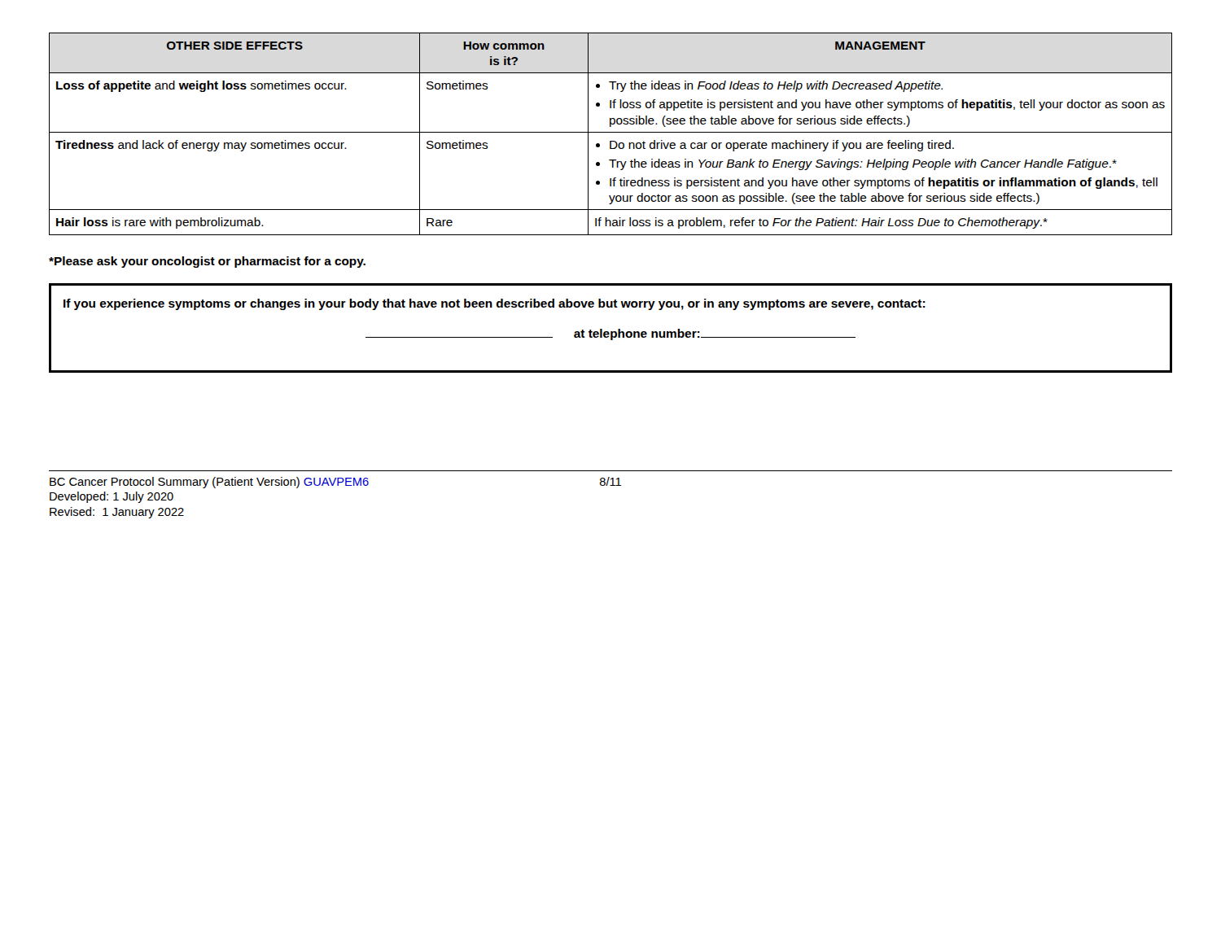| OTHER SIDE EFFECTS | How common is it? | MANAGEMENT |
| --- | --- | --- |
| Loss of appetite and weight loss sometimes occur. | Sometimes | Try the ideas in Food Ideas to Help with Decreased Appetite. If loss of appetite is persistent and you have other symptoms of hepatitis , tell your doctor as soon as possible. (see the table above for serious side effects.) |
| Tiredness and lack of energy may sometimes occur. | Sometimes | Do not drive a car or operate machinery if you are feeling tired. Try the ideas in Your Bank to Energy Savings: Helping People with Cancer Handle Fatigue .* If tiredness is persistent and you have other symptoms of hepatitis or inflammation of glands , tell your doctor as soon as possible. (see the table above for serious side effects.) |
| Hair loss is rare with pembrolizumab. | Rare | If hair loss is a problem, refer to For the Patient: Hair Loss Due to Chemotherapy .* |
*Please ask your oncologist or pharmacist for a copy.
If you experience symptoms or changes in your body that have not been described above but worry you, or in any symptoms are severe, contact:
at telephone number:
8/11 BC Cancer Protocol Summary (Patient Version) GUAVPEM6
Developed: 1 July 2020
Revised: 1 January 2022